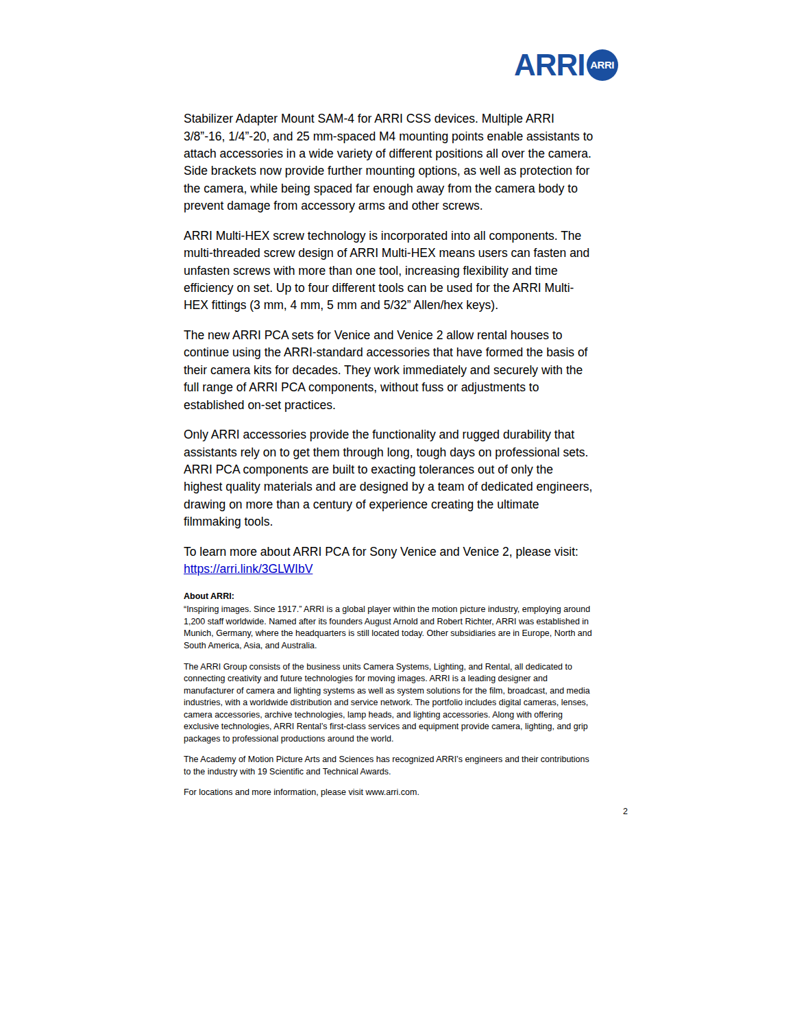ARRI ARRI
Stabilizer Adapter Mount SAM-4 for ARRI CSS devices. Multiple ARRI 3/8”-16, 1/4”-20, and 25 mm-spaced M4 mounting points enable assistants to attach accessories in a wide variety of different positions all over the camera. Side brackets now provide further mounting options, as well as protection for the camera, while being spaced far enough away from the camera body to prevent damage from accessory arms and other screws.
ARRI Multi-HEX screw technology is incorporated into all components. The multi-threaded screw design of ARRI Multi-HEX means users can fasten and unfasten screws with more than one tool, increasing flexibility and time efficiency on set. Up to four different tools can be used for the ARRI Multi-HEX fittings (3 mm, 4 mm, 5 mm and 5/32” Allen/hex keys).
The new ARRI PCA sets for Venice and Venice 2 allow rental houses to continue using the ARRI-standard accessories that have formed the basis of their camera kits for decades. They work immediately and securely with the full range of ARRI PCA components, without fuss or adjustments to established on-set practices.
Only ARRI accessories provide the functionality and rugged durability that assistants rely on to get them through long, tough days on professional sets. ARRI PCA components are built to exacting tolerances out of only the highest quality materials and are designed by a team of dedicated engineers, drawing on more than a century of experience creating the ultimate filmmaking tools.
To learn more about ARRI PCA for Sony Venice and Venice 2, please visit:
https://arri.link/3GLWIbV
About ARRI:
“Inspiring images. Since 1917.” ARRI is a global player within the motion picture industry, employing around 1,200 staff worldwide. Named after its founders August Arnold and Robert Richter, ARRI was established in Munich, Germany, where the headquarters is still located today. Other subsidiaries are in Europe, North and South America, Asia, and Australia.
The ARRI Group consists of the business units Camera Systems, Lighting, and Rental, all dedicated to connecting creativity and future technologies for moving images. ARRI is a leading designer and manufacturer of camera and lighting systems as well as system solutions for the film, broadcast, and media industries, with a worldwide distribution and service network. The portfolio includes digital cameras, lenses, camera accessories, archive technologies, lamp heads, and lighting accessories. Along with offering exclusive technologies, ARRI Rental’s first-class services and equipment provide camera, lighting, and grip packages to professional productions around the world.
The Academy of Motion Picture Arts and Sciences has recognized ARRI’s engineers and their contributions to the industry with 19 Scientific and Technical Awards.
For locations and more information, please visit www.arri.com.
2